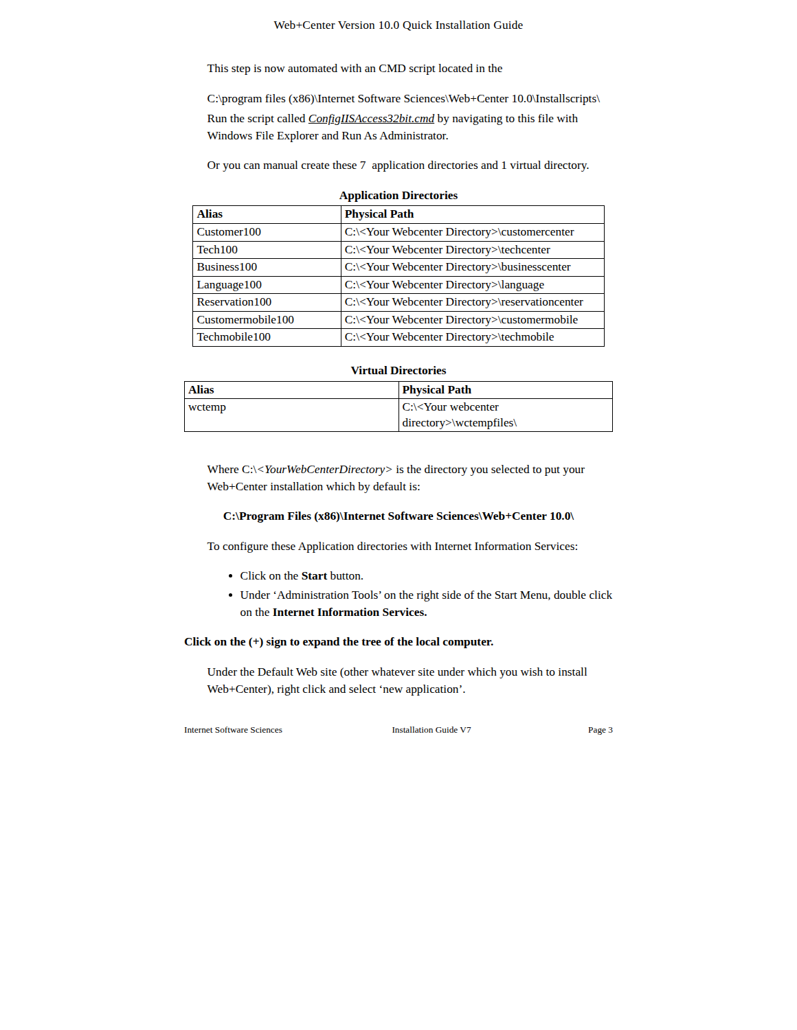Web+Center Version 10.0 Quick Installation Guide
This step is now automated with an CMD script located in the
C:\program files (x86)\Internet Software Sciences\Web+Center 10.0\Installscripts\
Run the script called ConfigIISAccess32bit.cmd by navigating to this file with Windows File Explorer and Run As Administrator.
Or you can manual create these 7 application directories and 1 virtual directory.
Application Directories
| Alias | Physical Path |
| --- | --- |
| Customer100 | C:\<Your Webcenter Directory>\customercenter |
| Tech100 | C:\<Your Webcenter Directory>\techcenter |
| Business100 | C:\<Your Webcenter Directory>\businesscenter |
| Language100 | C:\<Your Webcenter Directory>\language |
| Reservation100 | C:\<Your Webcenter Directory>\reservationcenter |
| Customermobile100 | C:\<Your Webcenter Directory>\customermobile |
| Techmobile100 | C:\<Your Webcenter Directory>\techmobile |
Virtual Directories
| Alias | Physical Path |
| --- | --- |
| wctemp | C:\<Your webcenter directory>\wctempfiles\ |
Where C:\<YourWebCenterDirectory> is the directory you selected to put your Web+Center installation which by default is:
C:\Program Files (x86)\Internet Software Sciences\Web+Center 10.0\
To configure these Application directories with Internet Information Services:
Click on the Start button.
Under ‘Administration Tools’ on the right side of the Start Menu, double click on the Internet Information Services.
Click on the (+) sign to expand the tree of the local computer.
Under the Default Web site (other whatever site under which you wish to install Web+Center), right click and select ‘new application’.
Internet Software Sciences
Installation Guide V7
Page 3